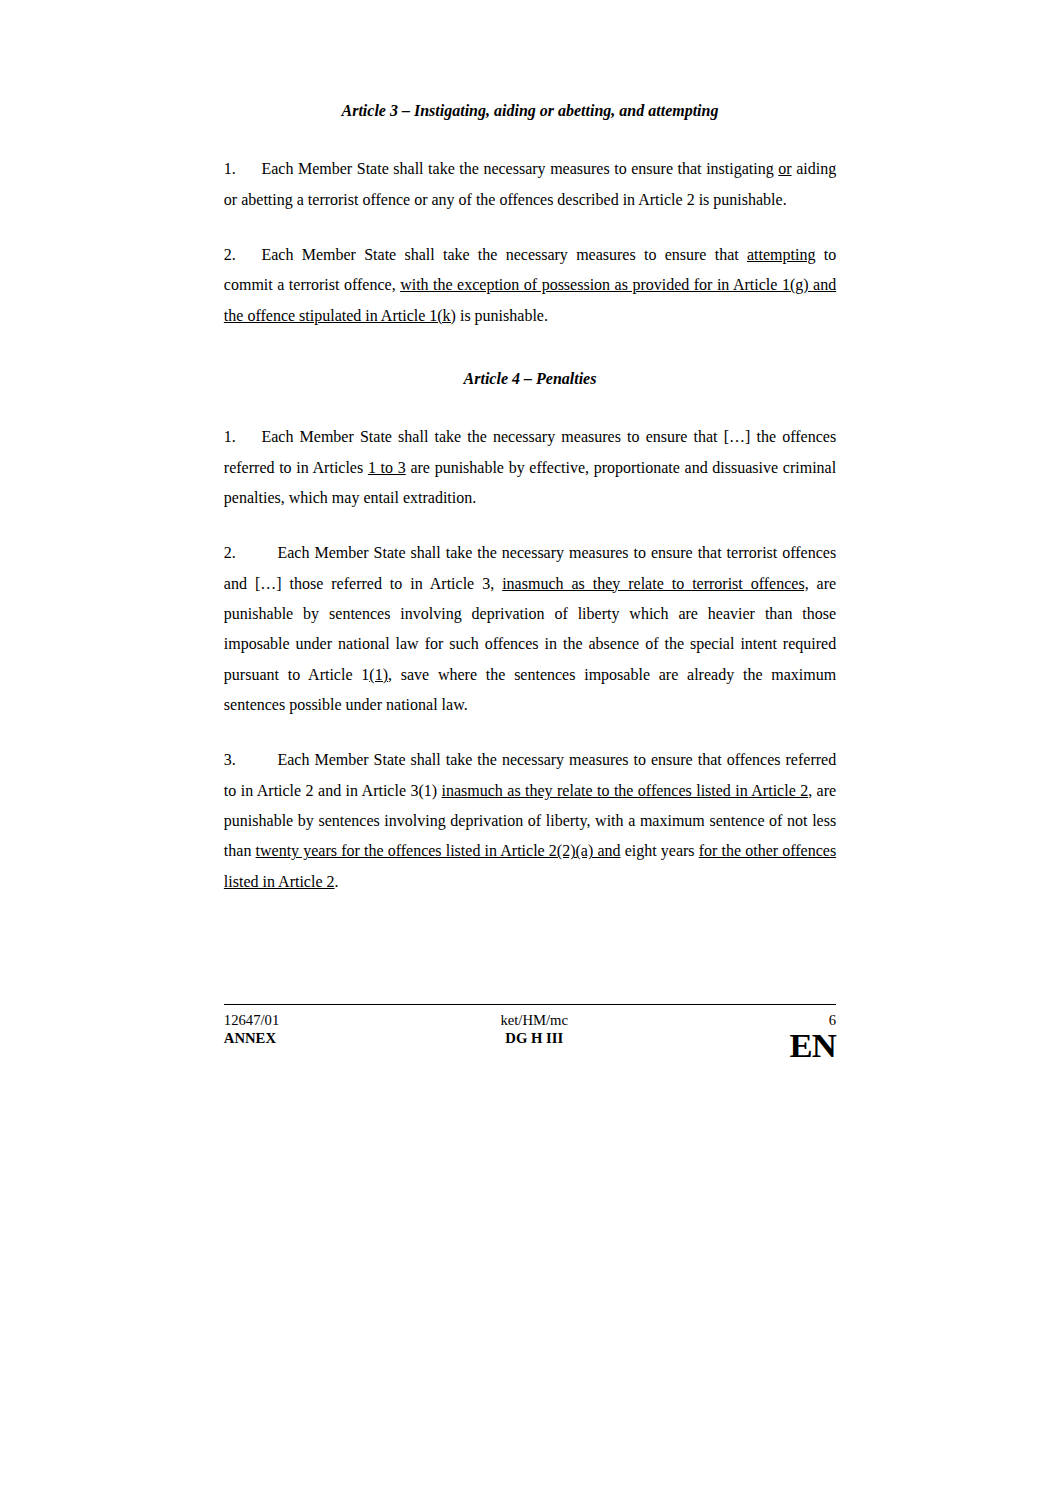Article 3 – Instigating, aiding or abetting, and attempting
1. Each Member State shall take the necessary measures to ensure that instigating or aiding or abetting a terrorist offence or any of the offences described in Article 2 is punishable.
2. Each Member State shall take the necessary measures to ensure that attempting to commit a terrorist offence, with the exception of possession as provided for in Article 1(g) and the offence stipulated in Article 1(k) is punishable.
Article 4 – Penalties
1. Each Member State shall take the necessary measures to ensure that […] the offences referred to in Articles 1 to 3 are punishable by effective, proportionate and dissuasive criminal penalties, which may entail extradition.
2. Each Member State shall take the necessary measures to ensure that terrorist offences and […] those referred to in Article 3, inasmuch as they relate to terrorist offences, are punishable by sentences involving deprivation of liberty which are heavier than those imposable under national law for such offences in the absence of the special intent required pursuant to Article 1(1), save where the sentences imposable are already the maximum sentences possible under national law.
3. Each Member State shall take the necessary measures to ensure that offences referred to in Article 2 and in Article 3(1) inasmuch as they relate to the offences listed in Article 2, are punishable by sentences involving deprivation of liberty, with a maximum sentence of not less than twenty years for the offences listed in Article 2(2)(a) and eight years for the other offences listed in Article 2.
12647/01
ANNEX
ket/HM/mc
DG H III
6 EN